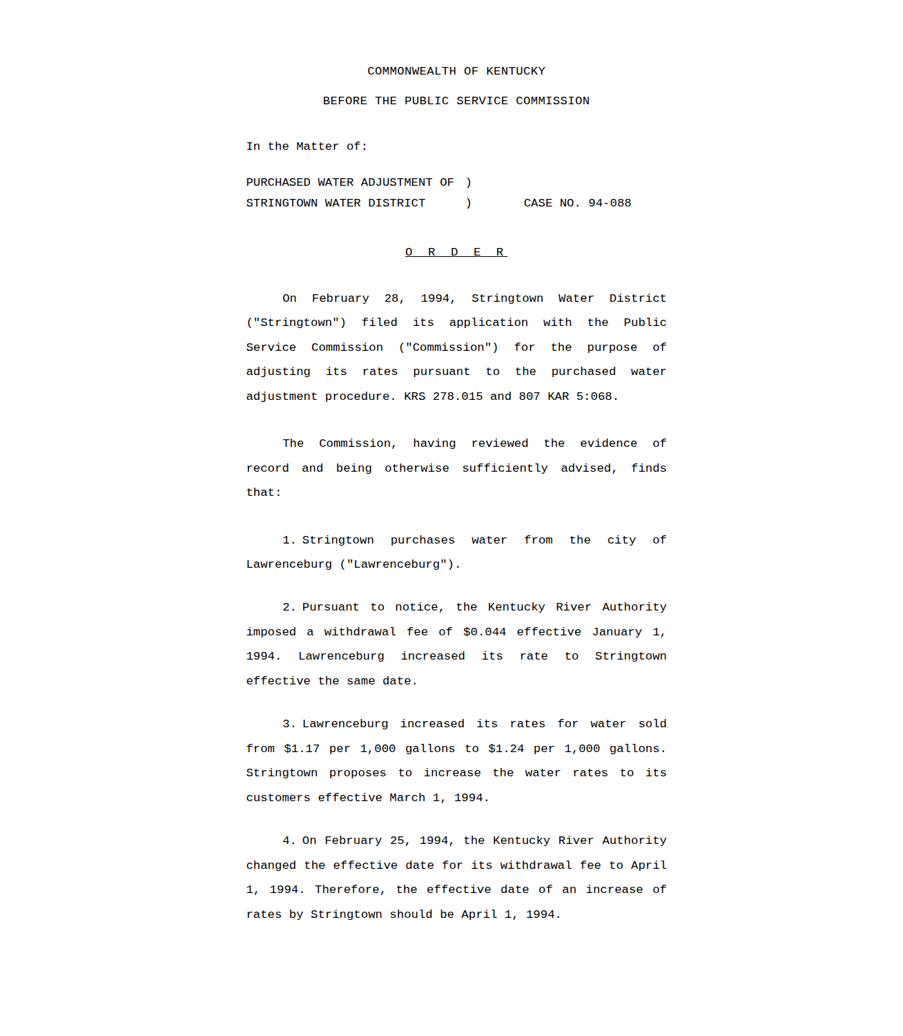COMMONWEALTH OF KENTUCKY BEFORE THE PUBLIC SERVICE COMMISSION
In the Matter of:
| PURCHASED WATER ADJUSTMENT OF | ) | |
| STRINGTOWN WATER DISTRICT | ) | CASE NO. 94-088 |
O R D E R
On February 28, 1994, Stringtown Water District ("Stringtown") filed its application with the Public Service Commission ("Commission") for the purpose of adjusting its rates pursuant to the purchased water adjustment procedure. KRS 278.015 and 807 KAR 5:068.
The Commission, having reviewed the evidence of record and being otherwise sufficiently advised, finds that:
Stringtown purchases water from the city of Lawrenceburg ("Lawrenceburg").
Pursuant to notice, the Kentucky River Authority imposed a withdrawal fee of $0.044 effective January 1, 1994. Lawrenceburg increased its rate to Stringtown effective the same date.
Lawrenceburg increased its rates for water sold from $1.17 per 1,000 gallons to $1.24 per 1,000 gallons. Stringtown proposes to increase the water rates to its customers effective March 1, 1994.
On February 25, 1994, the Kentucky River Authority changed the effective date for its withdrawal fee to April 1, 1994. Therefore, the effective date of an increase of rates by Stringtown should be April 1, 1994.